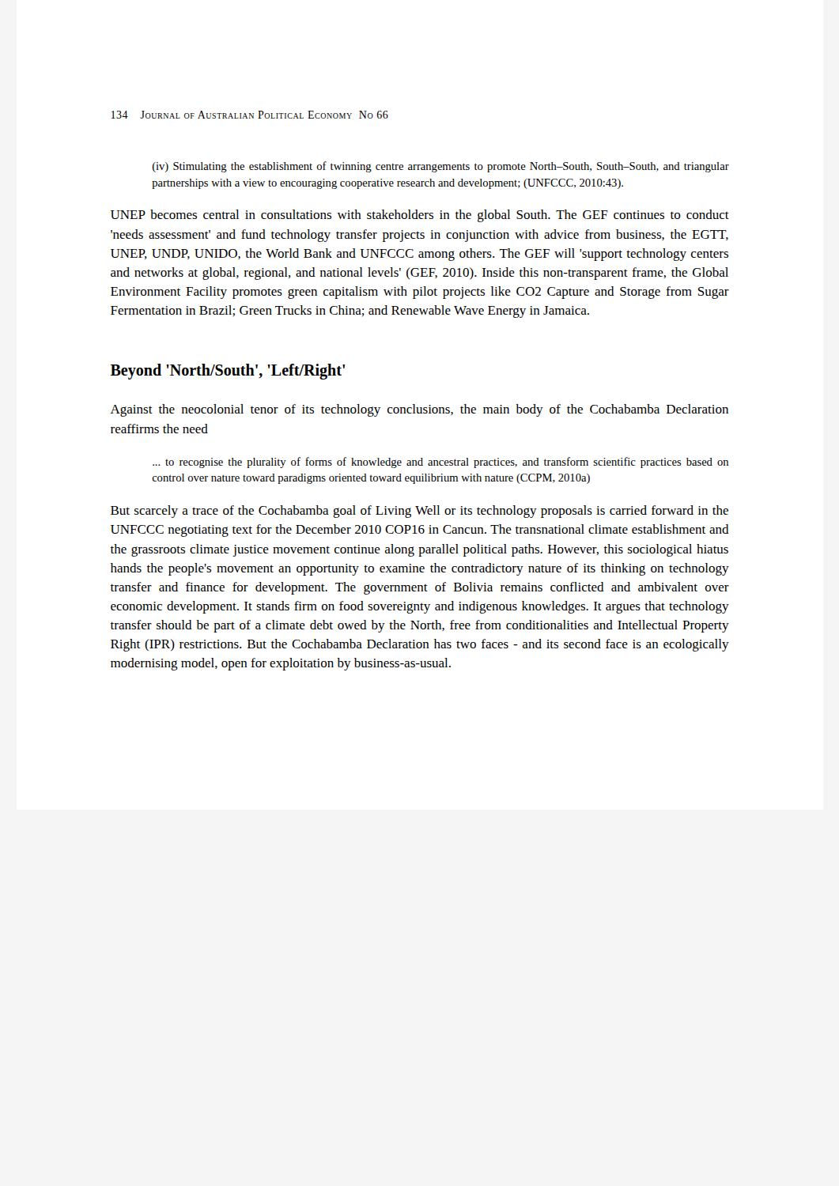134 Journal of Australian Political Economy No 66
(iv) Stimulating the establishment of twinning centre arrangements to promote North–South, South–South, and triangular partnerships with a view to encouraging cooperative research and development; (UNFCCC, 2010:43).
UNEP becomes central in consultations with stakeholders in the global South. The GEF continues to conduct 'needs assessment' and fund technology transfer projects in conjunction with advice from business, the EGTT, UNEP, UNDP, UNIDO, the World Bank and UNFCCC among others. The GEF will 'support technology centers and networks at global, regional, and national levels' (GEF, 2010). Inside this non-transparent frame, the Global Environment Facility promotes green capitalism with pilot projects like CO2 Capture and Storage from Sugar Fermentation in Brazil; Green Trucks in China; and Renewable Wave Energy in Jamaica.
Beyond 'North/South', 'Left/Right'
Against the neocolonial tenor of its technology conclusions, the main body of the Cochabamba Declaration reaffirms the need
... to recognise the plurality of forms of knowledge and ancestral practices, and transform scientific practices based on control over nature toward paradigms oriented toward equilibrium with nature (CCPM, 2010a)
But scarcely a trace of the Cochabamba goal of Living Well or its technology proposals is carried forward in the UNFCCC negotiating text for the December 2010 COP16 in Cancun. The transnational climate establishment and the grassroots climate justice movement continue along parallel political paths. However, this sociological hiatus hands the people's movement an opportunity to examine the contradictory nature of its thinking on technology transfer and finance for development. The government of Bolivia remains conflicted and ambivalent over economic development. It stands firm on food sovereignty and indigenous knowledges. It argues that technology transfer should be part of a climate debt owed by the North, free from conditionalities and Intellectual Property Right (IPR) restrictions. But the Cochabamba Declaration has two faces - and its second face is an ecologically modernising model, open for exploitation by business-as-usual.